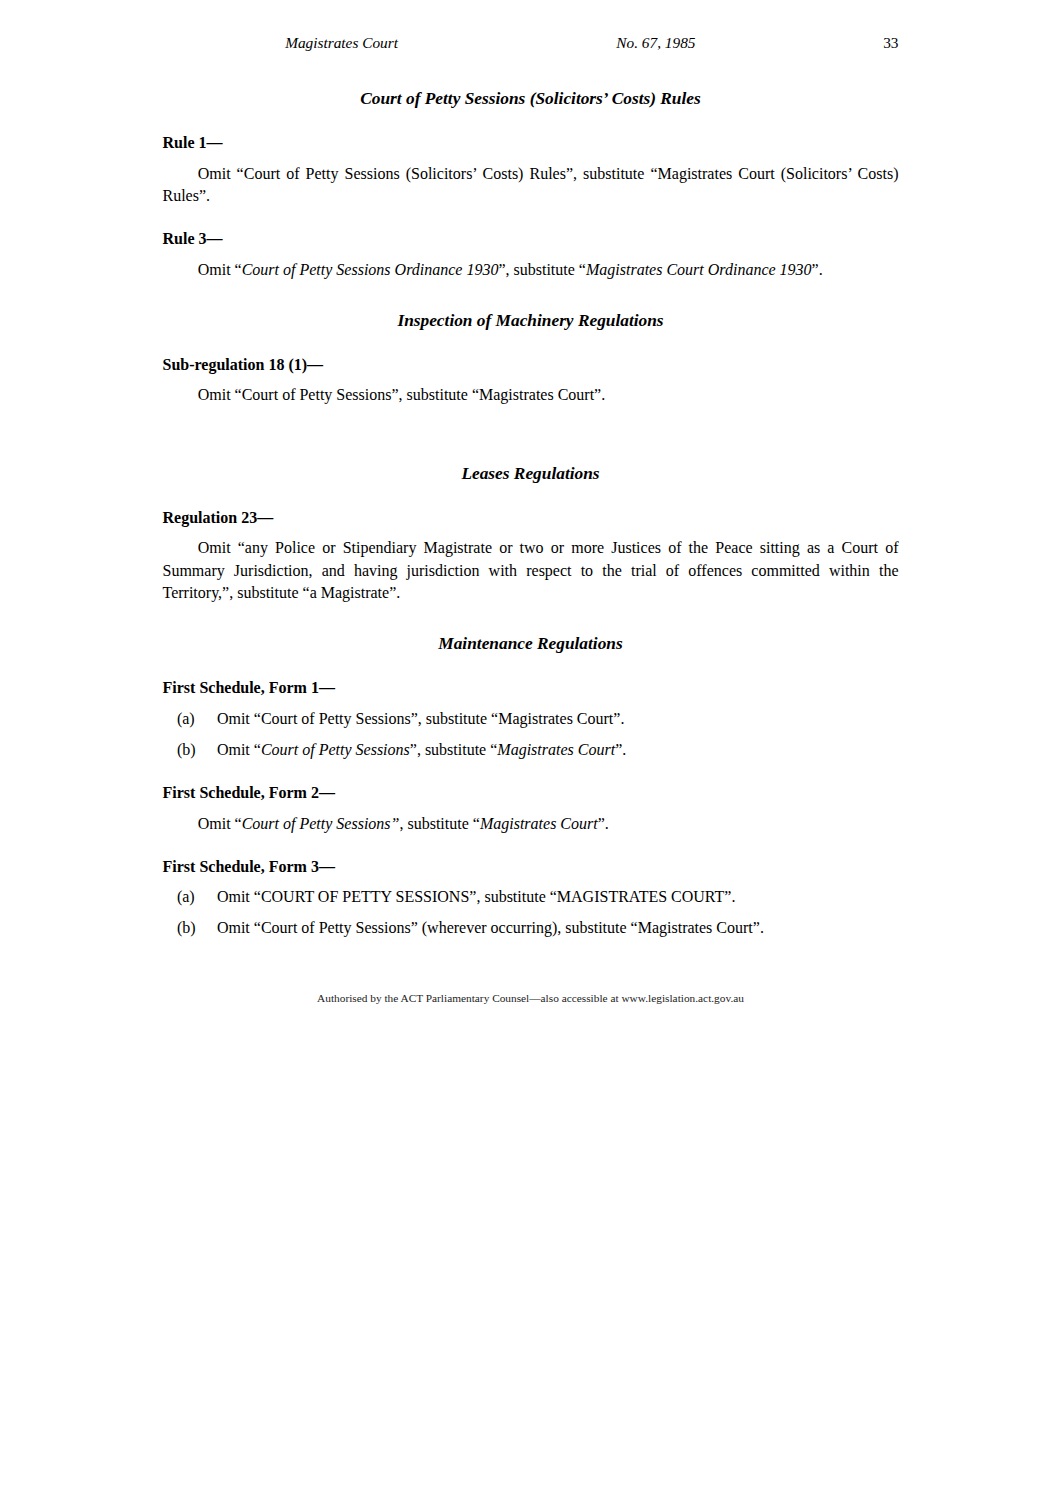Magistrates Court No. 67, 1985 33
Court of Petty Sessions (Solicitors’ Costs) Rules
Rule 1—
Omit “Court of Petty Sessions (Solicitors’ Costs) Rules”, substitute “Magistrates Court (Solicitors’ Costs) Rules”.
Rule 3—
Omit “Court of Petty Sessions Ordinance 1930”, substitute “Magistrates Court Ordinance 1930”.
Inspection of Machinery Regulations
Sub-regulation 18 (1)—
Omit “Court of Petty Sessions”, substitute “Magistrates Court”.
Leases Regulations
Regulation 23—
Omit “any Police or Stipendiary Magistrate or two or more Justices of the Peace sitting as a Court of Summary Jurisdiction, and having jurisdiction with respect to the trial of offences committed within the Territory,”, substitute “a Magistrate”.
Maintenance Regulations
First Schedule, Form 1—
(a) Omit “Court of Petty Sessions”, substitute “Magistrates Court”.
(b) Omit “Court of Petty Sessions”, substitute “Magistrates Court”.
First Schedule, Form 2—
Omit “Court of Petty Sessions”, substitute “Magistrates Court”.
First Schedule, Form 3—
(a) Omit “COURT OF PETTY SESSIONS”, substitute “MAGISTRATES COURT”.
(b) Omit “Court of Petty Sessions” (wherever occurring), substitute “Magistrates Court”.
Authorised by the ACT Parliamentary Counsel—also accessible at www.legislation.act.gov.au